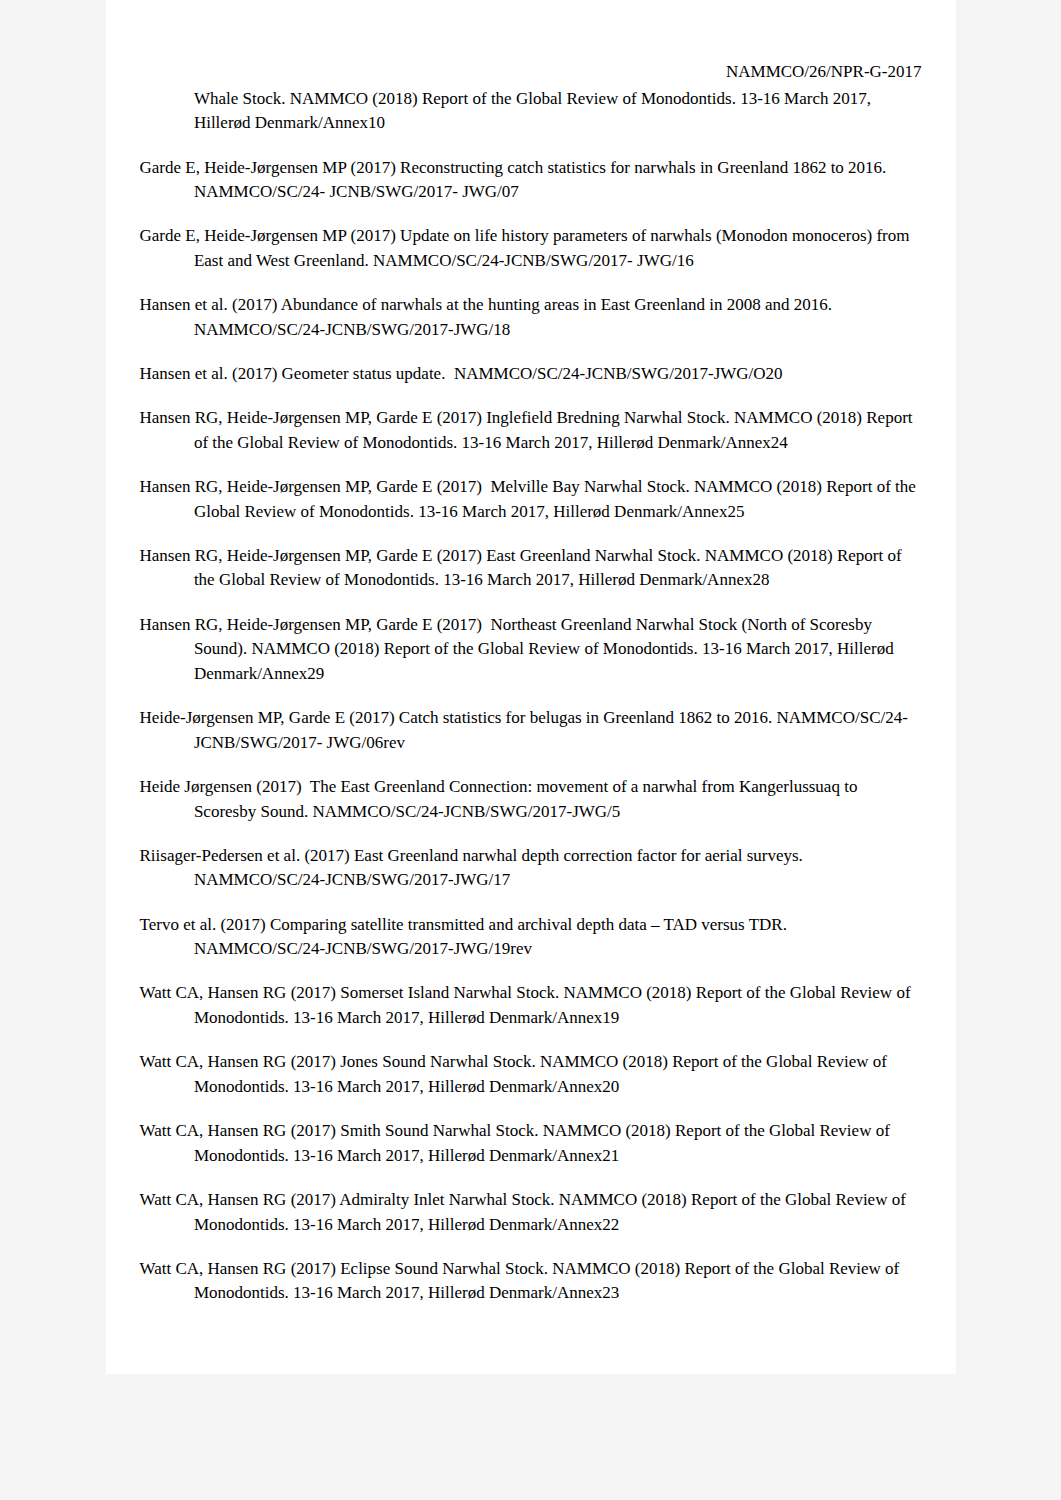NAMMCO/26/NPR-G-2017
Whale Stock. NAMMCO (2018) Report of the Global Review of Monodontids. 13-16 March 2017, Hillerød Denmark/Annex10
Garde E, Heide-Jørgensen MP (2017) Reconstructing catch statistics for narwhals in Greenland 1862 to 2016. NAMMCO/SC/24- JCNB/SWG/2017- JWG/07
Garde E, Heide-Jørgensen MP (2017) Update on life history parameters of narwhals (Monodon monoceros) from East and West Greenland. NAMMCO/SC/24-JCNB/SWG/2017- JWG/16
Hansen et al. (2017) Abundance of narwhals at the hunting areas in East Greenland in 2008 and 2016. NAMMCO/SC/24-JCNB/SWG/2017-JWG/18
Hansen et al. (2017) Geometer status update. NAMMCO/SC/24-JCNB/SWG/2017-JWG/O20
Hansen RG, Heide-Jørgensen MP, Garde E (2017) Inglefield Bredning Narwhal Stock. NAMMCO (2018) Report of the Global Review of Monodontids. 13-16 March 2017, Hillerød Denmark/Annex24
Hansen RG, Heide-Jørgensen MP, Garde E (2017) Melville Bay Narwhal Stock. NAMMCO (2018) Report of the Global Review of Monodontids. 13-16 March 2017, Hillerød Denmark/Annex25
Hansen RG, Heide-Jørgensen MP, Garde E (2017) East Greenland Narwhal Stock. NAMMCO (2018) Report of the Global Review of Monodontids. 13-16 March 2017, Hillerød Denmark/Annex28
Hansen RG, Heide-Jørgensen MP, Garde E (2017) Northeast Greenland Narwhal Stock (North of Scoresby Sound). NAMMCO (2018) Report of the Global Review of Monodontids. 13-16 March 2017, Hillerød Denmark/Annex29
Heide-Jørgensen MP, Garde E (2017) Catch statistics for belugas in Greenland 1862 to 2016. NAMMCO/SC/24- JCNB/SWG/2017- JWG/06rev
Heide Jørgensen (2017) The East Greenland Connection: movement of a narwhal from Kangerlussuaq to Scoresby Sound. NAMMCO/SC/24-JCNB/SWG/2017-JWG/5
Riisager-Pedersen et al. (2017) East Greenland narwhal depth correction factor for aerial surveys. NAMMCO/SC/24-JCNB/SWG/2017-JWG/17
Tervo et al. (2017) Comparing satellite transmitted and archival depth data – TAD versus TDR. NAMMCO/SC/24-JCNB/SWG/2017-JWG/19rev
Watt CA, Hansen RG (2017) Somerset Island Narwhal Stock. NAMMCO (2018) Report of the Global Review of Monodontids. 13-16 March 2017, Hillerød Denmark/Annex19
Watt CA, Hansen RG (2017) Jones Sound Narwhal Stock. NAMMCO (2018) Report of the Global Review of Monodontids. 13-16 March 2017, Hillerød Denmark/Annex20
Watt CA, Hansen RG (2017) Smith Sound Narwhal Stock. NAMMCO (2018) Report of the Global Review of Monodontids. 13-16 March 2017, Hillerød Denmark/Annex21
Watt CA, Hansen RG (2017) Admiralty Inlet Narwhal Stock. NAMMCO (2018) Report of the Global Review of Monodontids. 13-16 March 2017, Hillerød Denmark/Annex22
Watt CA, Hansen RG (2017) Eclipse Sound Narwhal Stock. NAMMCO (2018) Report of the Global Review of Monodontids. 13-16 March 2017, Hillerød Denmark/Annex23